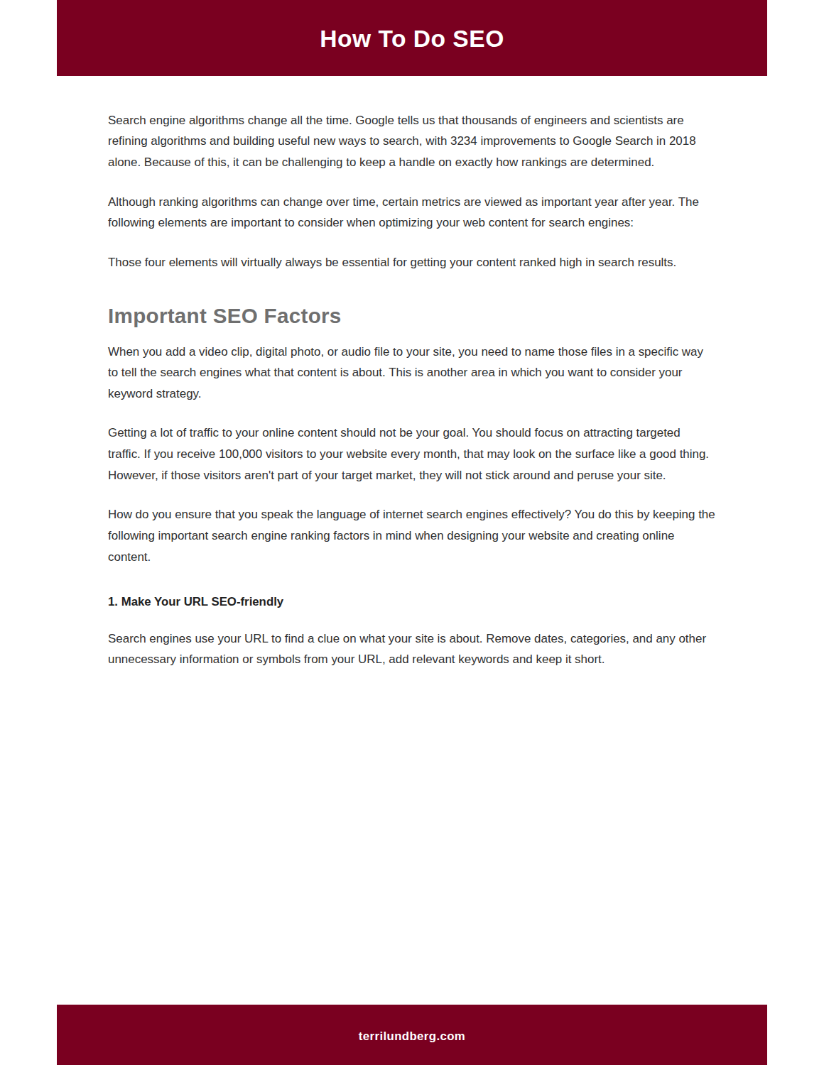How To Do SEO
Search engine algorithms change all the time. Google tells us that thousands of engineers and scientists are refining algorithms and building useful new ways to search, with 3234 improvements to Google Search in 2018 alone. Because of this, it can be challenging to keep a handle on exactly how rankings are determined.
Although ranking algorithms can change over time, certain metrics are viewed as important year after year. The following elements are important to consider when optimizing your web content for search engines:
Those four elements will virtually always be essential for getting your content ranked high in search results.
Important SEO Factors
When you add a video clip, digital photo, or audio file to your site, you need to name those files in a specific way to tell the search engines what that content is about. This is another area in which you want to consider your keyword strategy.
Getting a lot of traffic to your online content should not be your goal. You should focus on attracting targeted traffic. If you receive 100,000 visitors to your website every month, that may look on the surface like a good thing. However, if those visitors aren't part of your target market, they will not stick around and peruse your site.
How do you ensure that you speak the language of internet search engines effectively? You do this by keeping the following important search engine ranking factors in mind when designing your website and creating online content.
1. Make Your URL SEO-friendly
Search engines use your URL to find a clue on what your site is about. Remove dates, categories, and any other unnecessary information or symbols from your URL, add relevant keywords and keep it short.
terrilundberg.com